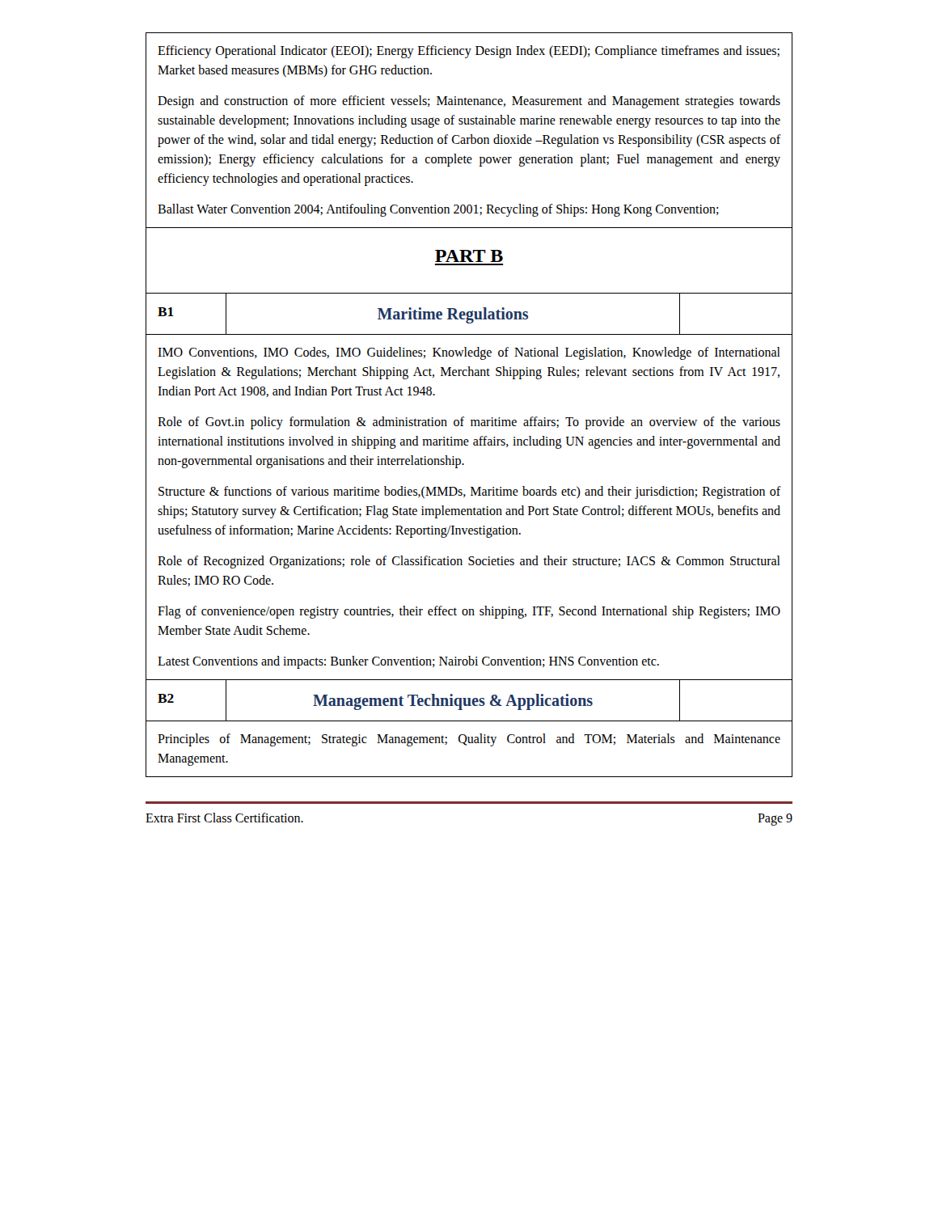| Efficiency Operational Indicator (EEOI); Energy Efficiency Design Index (EEDI); Compliance timeframes and issues; Market based measures (MBMs) for GHG reduction. Design and construction of more efficient vessels; Maintenance, Measurement and Management strategies towards sustainable development; Innovations including usage of sustainable marine renewable energy resources to tap into the power of the wind, solar and tidal energy; Reduction of Carbon dioxide –Regulation vs Responsibility (CSR aspects of emission); Energy efficiency calculations for a complete power generation plant; Fuel management and energy efficiency technologies and operational practices. Ballast Water Convention 2004; Antifouling Convention 2001; Recycling of Ships: Hong Kong Convention; |
| PART B |
| B1 | Maritime Regulations | |
| IMO Conventions, IMO Codes, IMO Guidelines; Knowledge of National Legislation, Knowledge of International Legislation & Regulations; Merchant Shipping Act, Merchant Shipping Rules; relevant sections from IV Act 1917, Indian Port Act 1908, and Indian Port Trust Act 1948. Role of Govt.in policy formulation & administration of maritime affairs; To provide an overview of the various international institutions involved in shipping and maritime affairs, including UN agencies and inter-governmental and non-governmental organisations and their interrelationship. Structure & functions of various maritime bodies,(MMDs, Maritime boards etc) and their jurisdiction; Registration of ships; Statutory survey & Certification; Flag State implementation and Port State Control; different MOUs, benefits and usefulness of information; Marine Accidents: Reporting/Investigation. Role of Recognized Organizations; role of Classification Societies and their structure; IACS & Common Structural Rules; IMO RO Code. Flag of convenience/open registry countries, their effect on shipping, ITF, Second International ship Registers; IMO Member State Audit Scheme. Latest Conventions and impacts: Bunker Convention; Nairobi Convention; HNS Convention etc. |
| B2 | Management Techniques & Applications | |
| Principles of Management; Strategic Management; Quality Control and TOM; Materials and Maintenance Management. |
Extra First Class Certification. Page 9